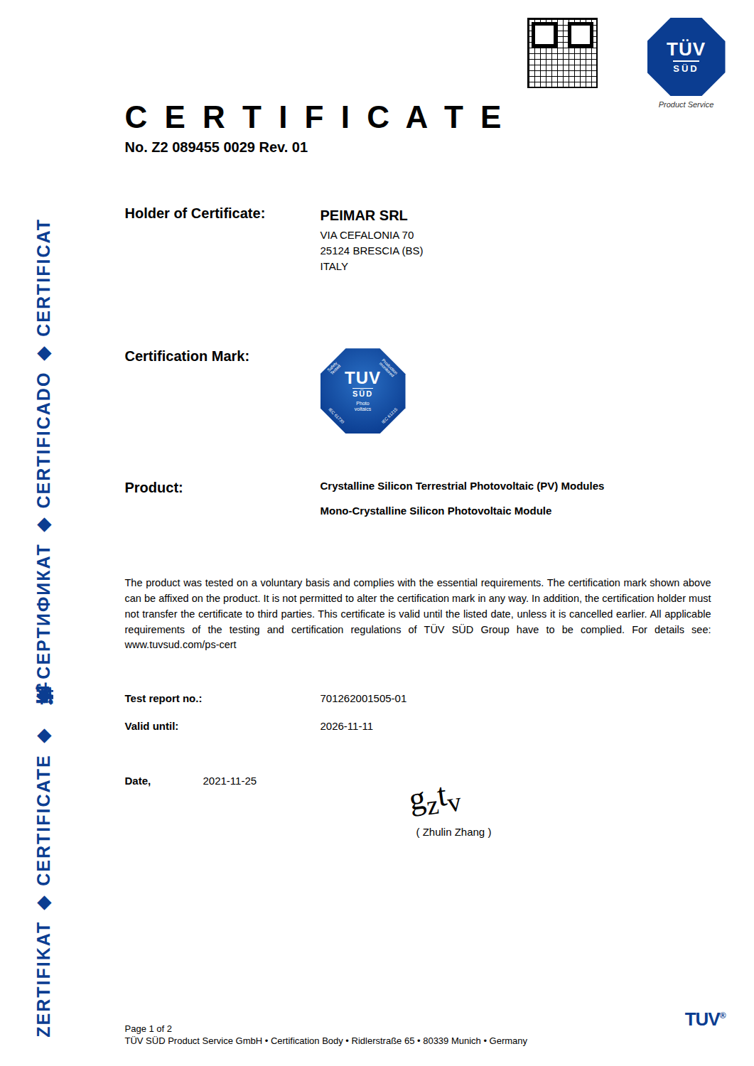ZERTIFIKAT ◆ CERTIFICATE ◆ 认证证书 ◆ CEPTИФИКАТ ◆ CERTIFICADO ◆ CERTIFICAT
TÜV
SÜD
Product Service
C E R T I F I C A T E
No. Z2 089455 0029 Rev. 01
Holder of Certificate:
PEIMAR SRL VIA CEFALONIA 70
25124 BRESCIA (BS)
ITALY
Certification Mark:
Safety
Tested Production
monitored IEC 61730 IEC 61215
TUV
SÜD
Photo
voltaics
Additional
Environmental
Tests
Salt Mist Corrosion
IEC 61701
Product:
Crystalline Silicon Terrestrial Photovoltaic (PV) Modules
Mono-Crystalline Silicon Photovoltaic Module
The product was tested on a voluntary basis and complies with the essential requirements. The certification mark shown above can be affixed on the product. It is not permitted to alter the certification mark in any way. In addition, the certification holder must not transfer the certificate to third parties. This certificate is valid until the listed date, unless it is cancelled earlier. All applicable requirements of the testing and certification regulations of TÜV SÜD Group have to be complied. For details see: www.tuvsud.com/ps-cert
Test report no.:
701262001505-01
Valid until:
2026-11-11
Date,
2021-11-25
gztv
( Zhulin Zhang )
Page 1 of 2
TÜV SÜD Product Service GmbH • Certification Body • Ridlerstraße 65 • 80339 Munich • Germany
TUV®